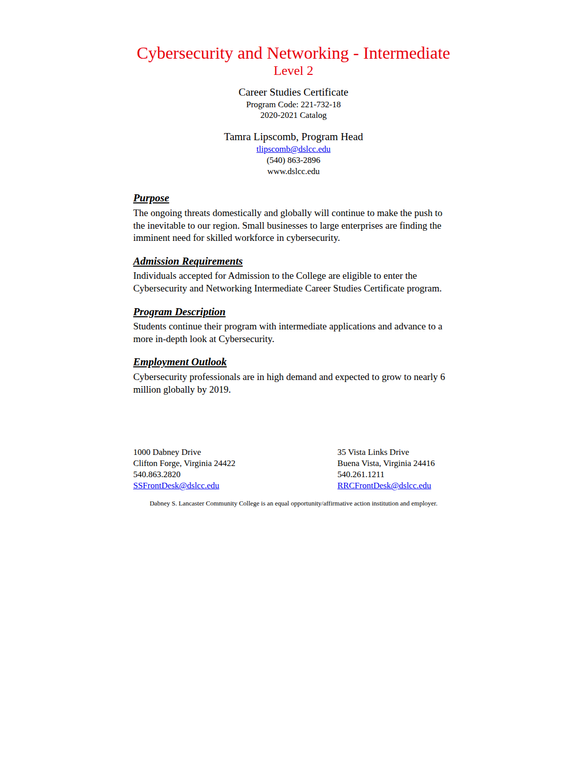Cybersecurity and Networking - Intermediate
Level 2
Career Studies Certificate
Program Code: 221-732-18
2020-2021 Catalog
Tamra Lipscomb, Program Head
tlipscomb@dslcc.edu
(540) 863-2896
www.dslcc.edu
Purpose
The ongoing threats domestically and globally will continue to make the push to the inevitable to our region. Small businesses to large enterprises are finding the imminent need for skilled workforce in cybersecurity.
Admission Requirements
Individuals accepted for Admission to the College are eligible to enter the Cybersecurity and Networking Intermediate Career Studies Certificate program.
Program Description
Students continue their program with intermediate applications and advance to a more in-depth look at Cybersecurity.
Employment Outlook
Cybersecurity professionals are in high demand and expected to grow to nearly 6 million globally by 2019.
1000 Dabney Drive
Clifton Forge, Virginia 24422
540.863.2820
SSFrontDesk@dslcc.edu
35 Vista Links Drive
Buena Vista, Virginia 24416
540.261.1211
RRCFrontDesk@dslcc.edu
Dabney S. Lancaster Community College is an equal opportunity/affirmative action institution and employer.